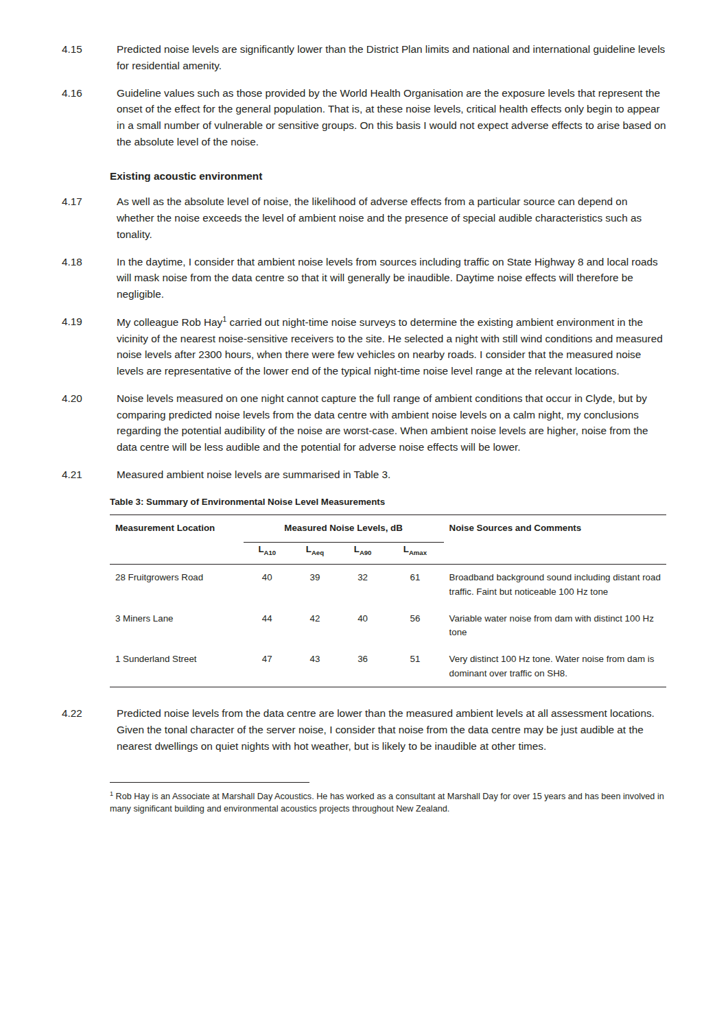4.15
Predicted noise levels are significantly lower than the District Plan limits and national and international guideline levels for residential amenity.
4.16
Guideline values such as those provided by the World Health Organisation are the exposure levels that represent the onset of the effect for the general population. That is, at these noise levels, critical health effects only begin to appear in a small number of vulnerable or sensitive groups. On this basis I would not expect adverse effects to arise based on the absolute level of the noise.
Existing acoustic environment
4.17
As well as the absolute level of noise, the likelihood of adverse effects from a particular source can depend on whether the noise exceeds the level of ambient noise and the presence of special audible characteristics such as tonality.
4.18
In the daytime, I consider that ambient noise levels from sources including traffic on State Highway 8 and local roads will mask noise from the data centre so that it will generally be inaudible. Daytime noise effects will therefore be negligible.
4.19
My colleague Rob Hay1 carried out night-time noise surveys to determine the existing ambient environment in the vicinity of the nearest noise-sensitive receivers to the site. He selected a night with still wind conditions and measured noise levels after 2300 hours, when there were few vehicles on nearby roads. I consider that the measured noise levels are representative of the lower end of the typical night-time noise level range at the relevant locations.
4.20
Noise levels measured on one night cannot capture the full range of ambient conditions that occur in Clyde, but by comparing predicted noise levels from the data centre with ambient noise levels on a calm night, my conclusions regarding the potential audibility of the noise are worst-case. When ambient noise levels are higher, noise from the data centre will be less audible and the potential for adverse noise effects will be lower.
4.21
Measured ambient noise levels are summarised in Table 3.
Table 3: Summary of Environmental Noise Level Measurements
| Measurement Location | Measured Noise Levels, dB | Noise Sources and Comments |
| --- | --- | --- |
| L A10 | L Aeq | L A90 | L Amax |
| 28 Fruitgrowers Road | 40 | 39 | 32 | 61 | Broadband background sound including distant road traffic. Faint but noticeable 100 Hz tone |
| 3 Miners Lane | 44 | 42 | 40 | 56 | Variable water noise from dam with distinct 100 Hz tone |
| 1 Sunderland Street | 47 | 43 | 36 | 51 | Very distinct 100 Hz tone. Water noise from dam is dominant over traffic on SH8. |
4.22
Predicted noise levels from the data centre are lower than the measured ambient levels at all assessment locations. Given the tonal character of the server noise, I consider that noise from the data centre may be just audible at the nearest dwellings on quiet nights with hot weather, but is likely to be inaudible at other times.
1 Rob Hay is an Associate at Marshall Day Acoustics. He has worked as a consultant at Marshall Day for over 15 years and has been involved in many significant building and environmental acoustics projects throughout New Zealand.